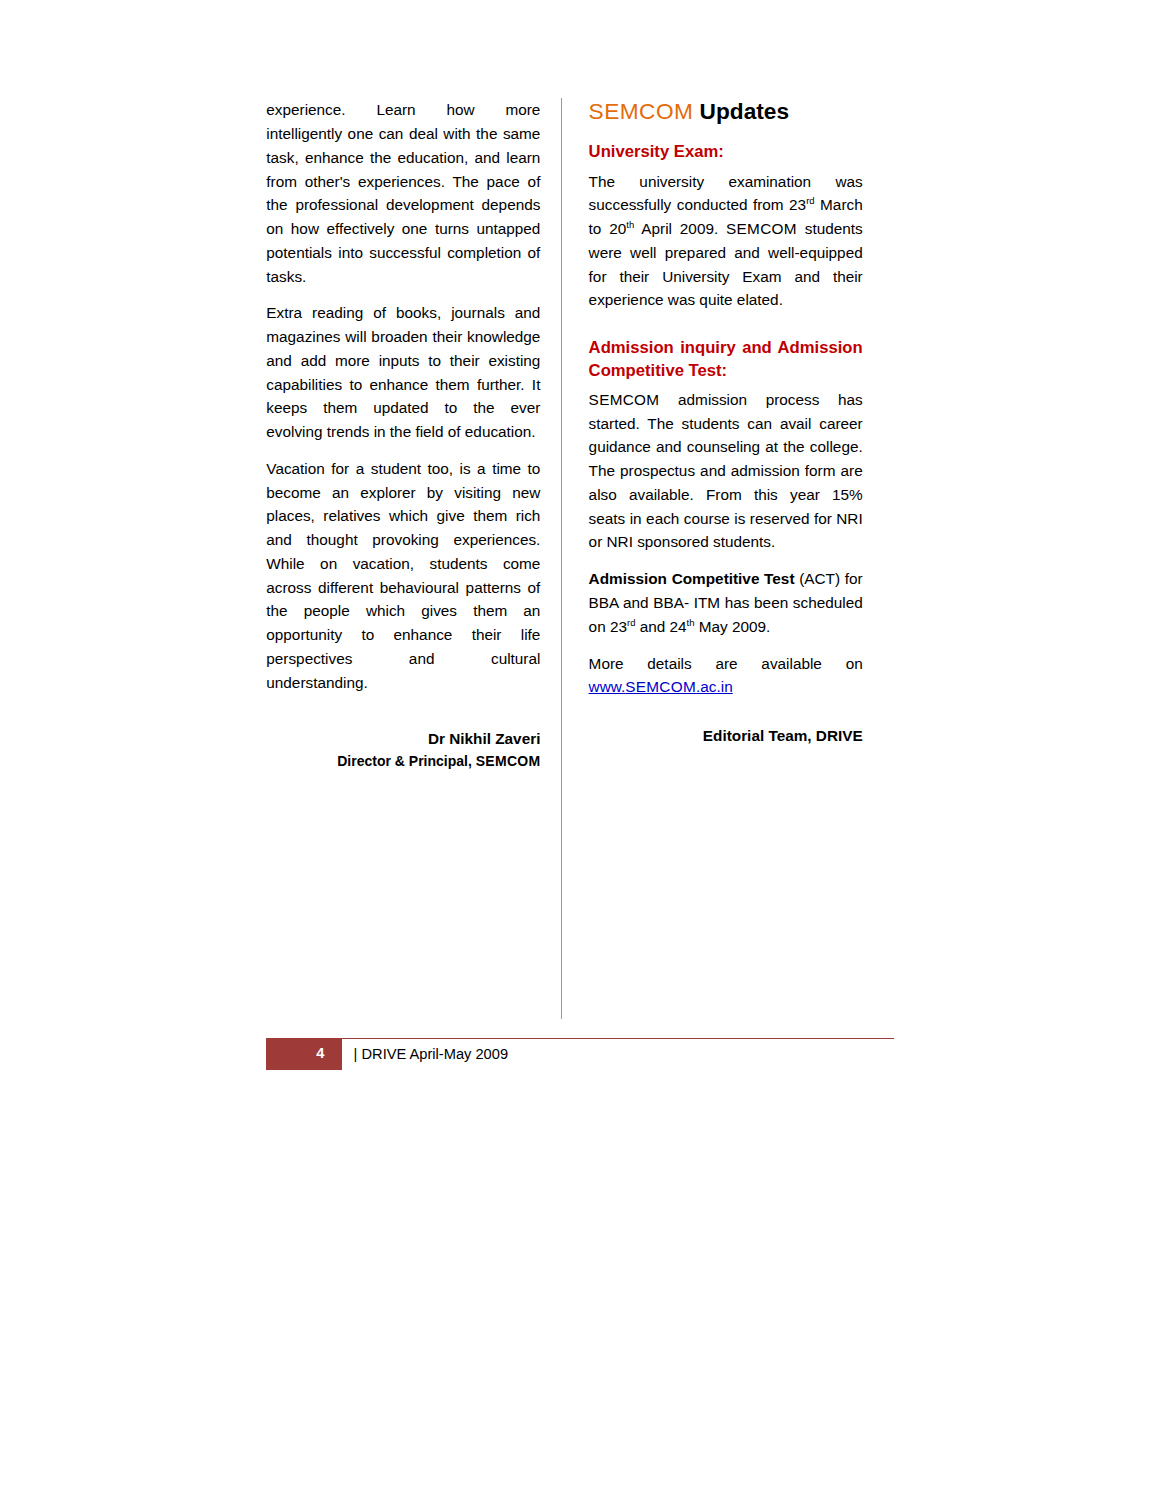experience. Learn how more intelligently one can deal with the same task, enhance the education, and learn from other's experiences. The pace of the professional development depends on how effectively one turns untapped potentials into successful completion of tasks.
Extra reading of books, journals and magazines will broaden their knowledge and add more inputs to their existing capabilities to enhance them further. It keeps them updated to the ever evolving trends in the field of education.
Vacation for a student too, is a time to become an explorer by visiting new places, relatives which give them rich and thought provoking experiences. While on vacation, students come across different behavioural patterns of the people which gives them an opportunity to enhance their life perspectives and cultural understanding.
Dr Nikhil Zaveri
Director & Principal, SEMCOM
SEMCOM Updates
University Exam:
The university examination was successfully conducted from 23rd March to 20th April 2009. SEMCOM students were well prepared and well-equipped for their University Exam and their experience was quite elated.
Admission inquiry and Admission Competitive Test:
SEMCOM admission process has started. The students can avail career guidance and counseling at the college. The prospectus and admission form are also available. From this year 15% seats in each course is reserved for NRI or NRI sponsored students.
Admission Competitive Test (ACT) for BBA and BBA- ITM has been scheduled on 23rd and 24th May 2009.
More details are available on www.SEMCOM.ac.in
Editorial Team, DRIVE
4
| DRIVE April-May 2009